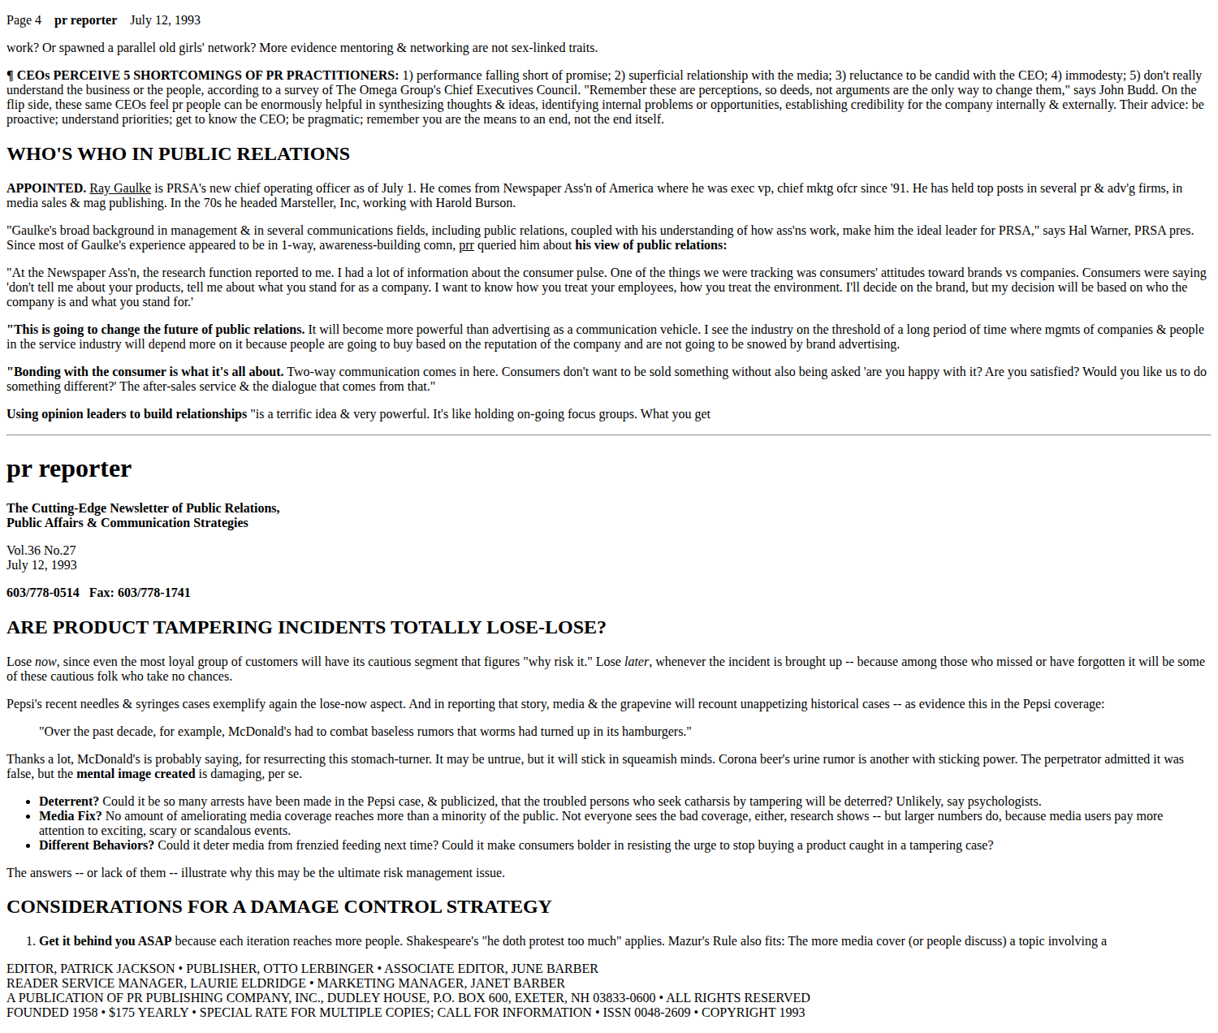Page 4 pr reporter July 12, 1993
work? Or spawned a parallel old girls' network? More evidence mentoring & networking are not sex-linked traits.
¶ CEOs PERCEIVE 5 SHORTCOMINGS OF PR PRACTITIONERS: 1) performance falling short of promise; 2) superficial relationship with the media; 3) reluctance to be candid with the CEO; 4) immodesty; 5) don't really understand the business or the people, according to a survey of The Omega Group's Chief Executives Council. "Remember these are perceptions, so deeds, not arguments are the only way to change them," says John Budd. On the flip side, these same CEOs feel pr people can be enormously helpful in synthesizing thoughts & ideas, identifying internal problems or opportunities, establishing credibility for the company internally & externally. Their advice: be proactive; understand priorities; get to know the CEO; be pragmatic; remember you are the means to an end, not the end itself.
WHO'S WHO IN PUBLIC RELATIONS
APPOINTED. Ray Gaulke is PRSA's new chief operating officer as of July 1. He comes from Newspaper Ass'n of America where he was exec vp, chief mktg ofcr since '91. He has held top posts in several pr & adv'g firms, in media sales & mag publishing. In the 70s he headed Marsteller, Inc, working with Harold Burson.
"Gaulke's broad background in management & in several communications fields, including public relations, coupled with his understanding of how ass'ns work, make him the ideal leader for PRSA," says Hal Warner, PRSA pres. Since most of Gaulke's experience appeared to be in 1-way, awareness-building comn, prr queried him about his view of public relations:
"At the Newspaper Ass'n, the research function reported to me. I had a lot of information about the consumer pulse. One of the things we were tracking was consumers' attitudes toward brands vs companies. Consumers were saying 'don't tell me about your products, tell me about what you stand for as a company. I want to know how you treat your employees, how you treat the environment. I'll decide on the brand, but my decision will be based on who the company is and what you stand for.'
"This is going to change the future of public relations. It will become more powerful than advertising as a communication vehicle. I see the industry on the threshold of a long period of time where mgmts of companies & people in the service industry will depend more on it because people are going to buy based on the reputation of the company and are not going to be snowed by brand advertising.
"Bonding with the consumer is what it's all about. Two-way communication comes in here. Consumers don't want to be sold something without also being asked 'are you happy with it? Are you satisfied? Would you like us to do something different?' The after-sales service & the dialogue that comes from that."
Using opinion leaders to build relationships "is a terrific idea & very powerful. It's like holding on-going focus groups. What you get
pr reporter
The Cutting-Edge Newsletter of Public Relations,
Public Affairs & Communication Strategies
Vol.36 No.27
July 12, 1993
603/778-0514 Fax: 603/778-1741
ARE PRODUCT TAMPERING INCIDENTS TOTALLY LOSE-LOSE?
Lose now, since even the most loyal group of customers will have its cautious segment that figures "why risk it." Lose later, whenever the incident is brought up -- because among those who missed or have forgotten it will be some of these cautious folk who take no chances.
Pepsi's recent needles & syringes cases exemplify again the lose-now aspect. And in reporting that story, media & the grapevine will recount unappetizing historical cases -- as evidence this in the Pepsi coverage:
"Over the past decade, for example, McDonald's had to combat baseless rumors that worms had turned up in its hamburgers."
Thanks a lot, McDonald's is probably saying, for resurrecting this stomach-turner. It may be untrue, but it will stick in squeamish minds. Corona beer's urine rumor is another with sticking power. The perpetrator admitted it was false, but the mental image created is damaging, per se.
Deterrent? Could it be so many arrests have been made in the Pepsi case, & publicized, that the troubled persons who seek catharsis by tampering will be deterred? Unlikely, say psychologists.
Media Fix? No amount of ameliorating media coverage reaches more than a minority of the public. Not everyone sees the bad coverage, either, research shows -- but larger numbers do, because media users pay more attention to exciting, scary or scandalous events.
Different Behaviors? Could it deter media from frenzied feeding next time? Could it make consumers bolder in resisting the urge to stop buying a product caught in a tampering case?
The answers -- or lack of them -- illustrate why this may be the ultimate risk management issue.
CONSIDERATIONS FOR A DAMAGE CONTROL STRATEGY
Get it behind you ASAP because each iteration reaches more people. Shakespeare's "he doth protest too much" applies. Mazur's Rule also fits: The more media cover (or people discuss) a topic involving a
EDITOR, PATRICK JACKSON • PUBLISHER, OTTO LERBINGER • ASSOCIATE EDITOR, JUNE BARBER
READER SERVICE MANAGER, LAURIE ELDRIDGE • MARKETING MANAGER, JANET BARBER
A PUBLICATION OF PR PUBLISHING COMPANY, INC., DUDLEY HOUSE, P.O. BOX 600, EXETER, NH 03833-0600 • ALL RIGHTS RESERVED
FOUNDED 1958 • $175 YEARLY • SPECIAL RATE FOR MULTIPLE COPIES; CALL FOR INFORMATION • ISSN 0048-2609 • COPYRIGHT 1993